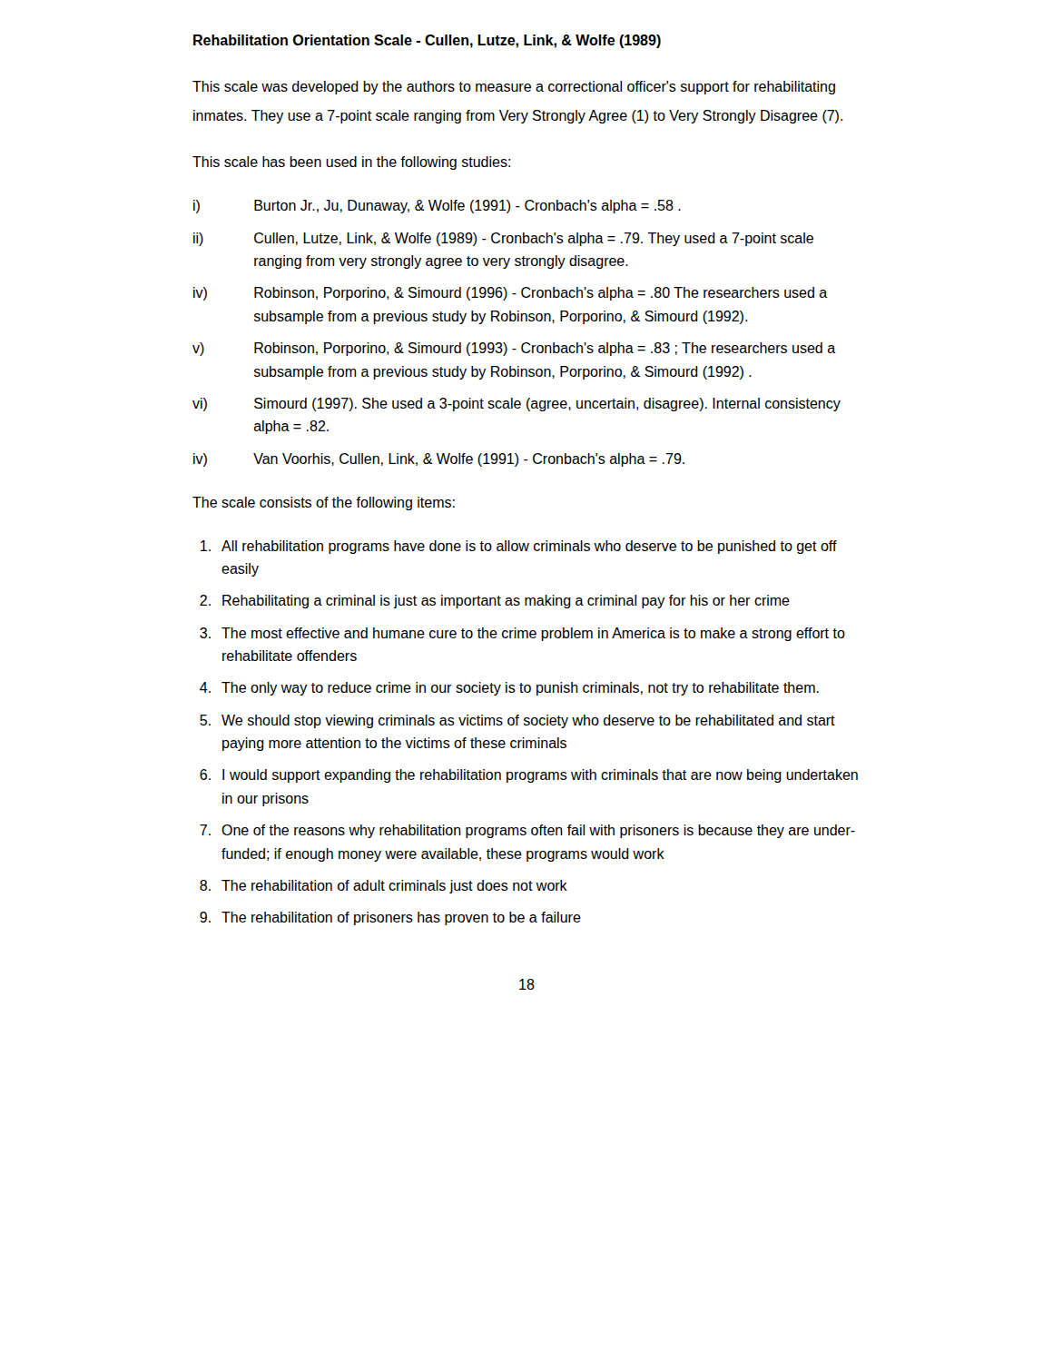Rehabilitation Orientation Scale - Cullen, Lutze, Link, & Wolfe (1989)
This scale was developed by the authors to measure a correctional officer's support for rehabilitating inmates. They use a 7-point scale ranging from Very Strongly Agree (1) to Very Strongly Disagree (7).
This scale has been used in the following studies:
i) Burton Jr., Ju, Dunaway, & Wolfe (1991) - Cronbach's alpha = .58 .
ii) Cullen, Lutze, Link, & Wolfe (1989) - Cronbach's alpha = .79. They used a 7-point scale ranging from very strongly agree to very strongly disagree.
iv) Robinson, Porporino, & Simourd (1996) - Cronbach's alpha = .80 The researchers used a subsample from a previous study by Robinson, Porporino, & Simourd (1992).
v) Robinson, Porporino, & Simourd (1993) - Cronbach's alpha = .83 ; The researchers used a subsample from a previous study by Robinson, Porporino, & Simourd (1992) .
vi) Simourd (1997). She used a 3-point scale (agree, uncertain, disagree). Internal consistency alpha = .82.
iv) Van Voorhis, Cullen, Link, & Wolfe (1991) - Cronbach's alpha = .79.
The scale consists of the following items:
All rehabilitation programs have done is to allow criminals who deserve to be punished to get off easily
Rehabilitating a criminal is just as important as making a criminal pay for his or her crime
The most effective and humane cure to the crime problem in America is to make a strong effort to rehabilitate offenders
The only way to reduce crime in our society is to punish criminals, not try to rehabilitate them.
We should stop viewing criminals as victims of society who deserve to be rehabilitated and start paying more attention to the victims of these criminals
I would support expanding the rehabilitation programs with criminals that are now being undertaken in our prisons
One of the reasons why rehabilitation programs often fail with prisoners is because they are under-funded; if enough money were available, these programs would work
The rehabilitation of adult criminals just does not work
The rehabilitation of prisoners has proven to be a failure
18